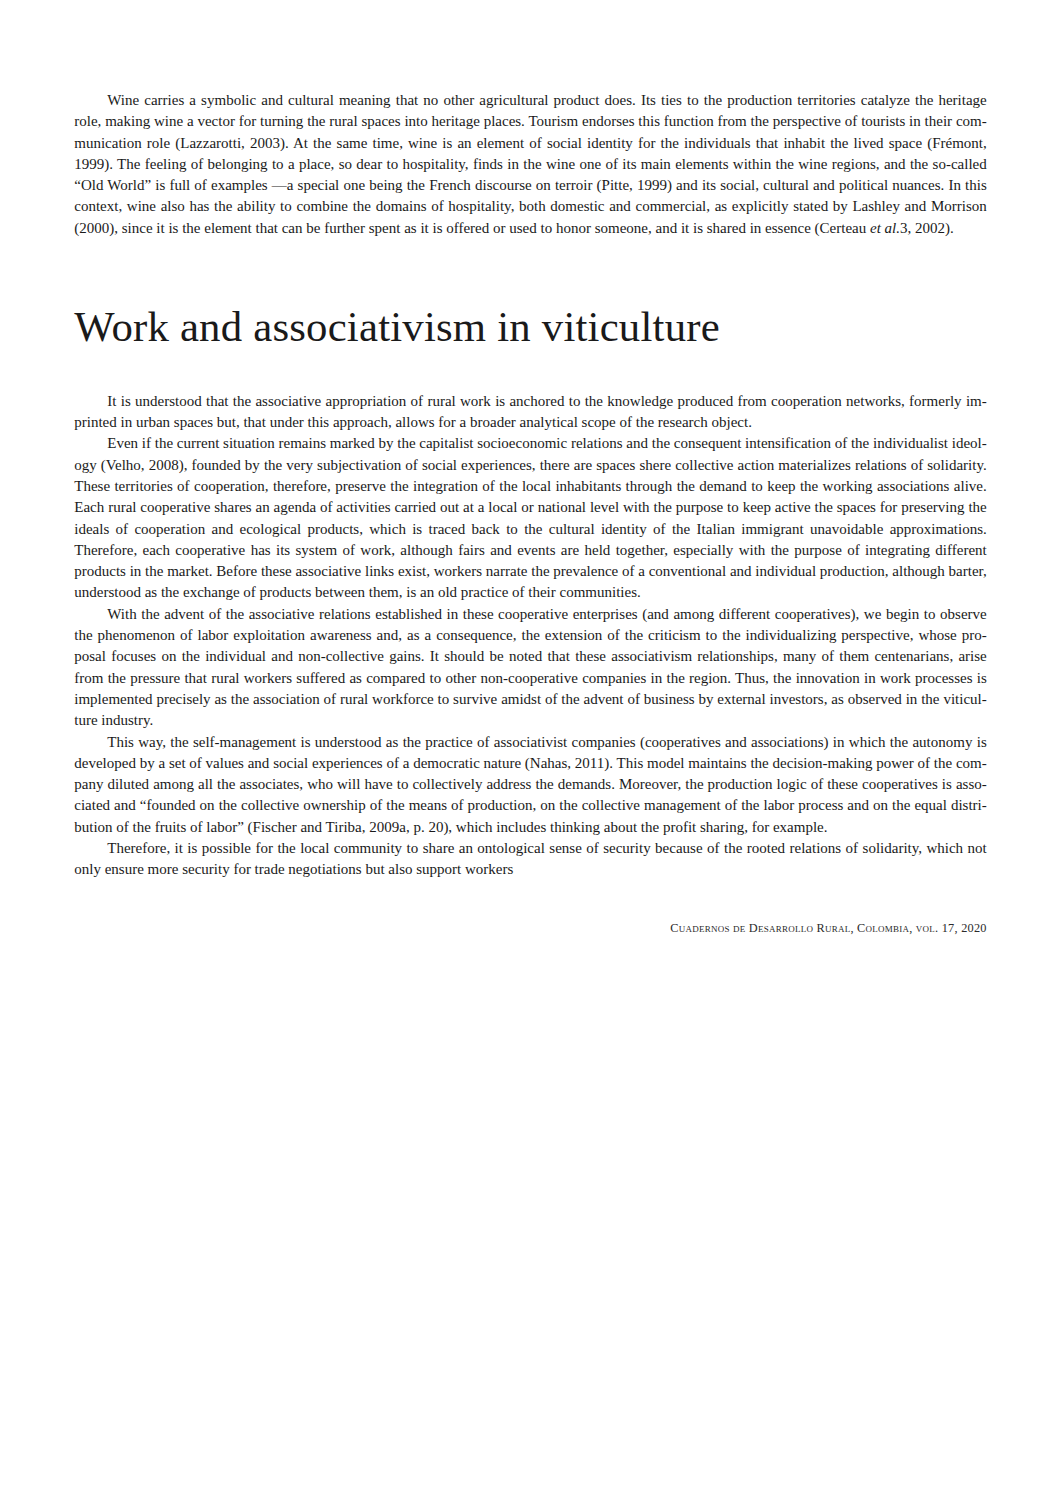Wine carries a symbolic and cultural meaning that no other agricultural product does. Its ties to the production territories catalyze the heritage role, making wine a vector for turning the rural spaces into heritage places. Tourism endorses this function from the perspective of tourists in their communication role (Lazzarotti, 2003). At the same time, wine is an element of social identity for the individuals that inhabit the lived space (Frémont, 1999). The feeling of belonging to a place, so dear to hospitality, finds in the wine one of its main elements within the wine regions, and the so-called “Old World” is full of examples —a special one being the French discourse on terroir (Pitte, 1999) and its social, cultural and political nuances. In this context, wine also has the ability to combine the domains of hospitality, both domestic and commercial, as explicitly stated by Lashley and Morrison (2000), since it is the element that can be further spent as it is offered or used to honor someone, and it is shared in essence (Certeau et al. 3, 2002).
Work and associativism in viticulture
It is understood that the associative appropriation of rural work is anchored to the knowledge produced from cooperation networks, formerly imprinted in urban spaces but, that under this approach, allows for a broader analytical scope of the research object.
Even if the current situation remains marked by the capitalist socioeconomic relations and the consequent intensification of the individualist ideology (Velho, 2008), founded by the very subjectivation of social experiences, there are spaces shere collective action materializes relations of solidarity. These territories of cooperation, therefore, preserve the integration of the local inhabitants through the demand to keep the working associations alive. Each rural cooperative shares an agenda of activities carried out at a local or national level with the purpose to keep active the spaces for preserving the ideals of cooperation and ecological products, which is traced back to the cultural identity of the Italian immigrant unavoidable approximations. Therefore, each cooperative has its system of work, although fairs and events are held together, especially with the purpose of integrating different products in the market. Before these associative links exist, workers narrate the prevalence of a conventional and individual production, although barter, understood as the exchange of products between them, is an old practice of their communities.
With the advent of the associative relations established in these cooperative enterprises (and among different cooperatives), we begin to observe the phenomenon of labor exploitation awareness and, as a consequence, the extension of the criticism to the individualizing perspective, whose proposal focuses on the individual and non-collective gains. It should be noted that these associativism relationships, many of them centenarians, arise from the pressure that rural workers suffered as compared to other non-cooperative companies in the region. Thus, the innovation in work processes is implemented precisely as the association of rural workforce to survive amidst of the advent of business by external investors, as observed in the viticulture industry.
This way, the self-management is understood as the practice of associativist companies (cooperatives and associations) in which the autonomy is developed by a set of values and social experiences of a democratic nature (Nahas, 2011). This model maintains the decision-making power of the company diluted among all the associates, who will have to collectively address the demands. Moreover, the production logic of these cooperatives is associated and “founded on the collective ownership of the means of production, on the collective management of the labor process and on the equal distribution of the fruits of labor” (Fischer and Tiriba, 2009a, p. 20), which includes thinking about the profit sharing, for example.
Therefore, it is possible for the local community to share an ontological sense of security because of the rooted relations of solidarity, which not only ensure more security for trade negotiations but also support workers
Cuadernos de Desarrollo Rural, Colombia, vol. 17, 2020